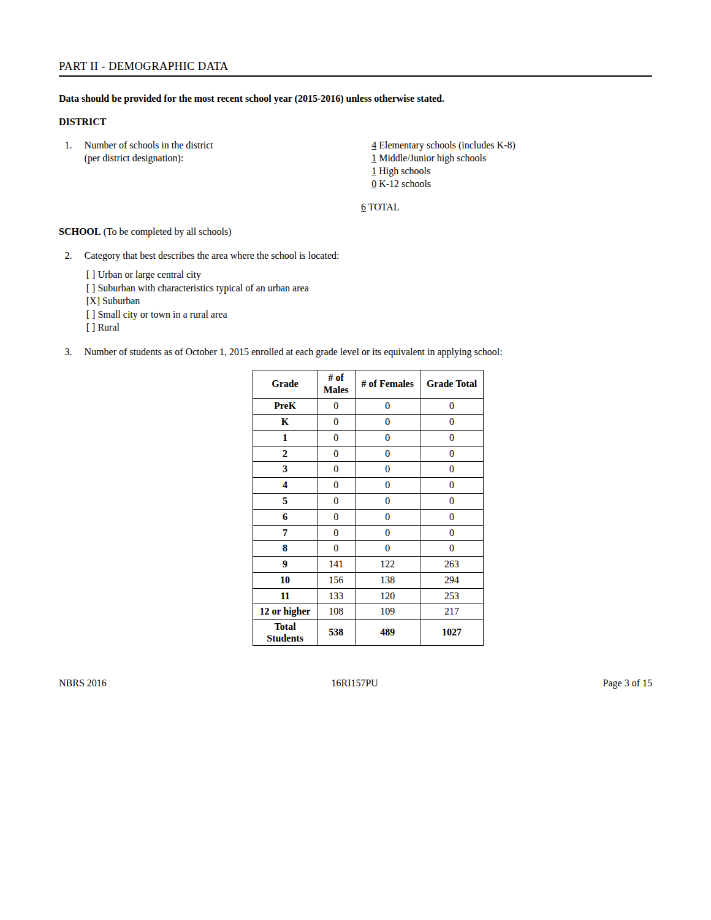PART II - DEMOGRAPHIC DATA
Data should be provided for the most recent school year (2015-2016) unless otherwise stated.
DISTRICT
1.
Number of schools in the district
(per district designation):
4 Elementary schools (includes K-8)
1 Middle/Junior high schools
1 High schools
0 K-12 schools
6 TOTAL
SCHOOL (To be completed by all schools)
2. Category that best describes the area where the school is located:
[ ] Urban or large central city
[ ] Suburban with characteristics typical of an urban area
[X] Suburban
[ ] Small city or town in a rural area
[ ] Rural
3. Number of students as of October 1, 2015 enrolled at each grade level or its equivalent in applying school:
| Grade | # of Males | # of Females | Grade Total |
| --- | --- | --- | --- |
| PreK | 0 | 0 | 0 |
| K | 0 | 0 | 0 |
| 1 | 0 | 0 | 0 |
| 2 | 0 | 0 | 0 |
| 3 | 0 | 0 | 0 |
| 4 | 0 | 0 | 0 |
| 5 | 0 | 0 | 0 |
| 6 | 0 | 0 | 0 |
| 7 | 0 | 0 | 0 |
| 8 | 0 | 0 | 0 |
| 9 | 141 | 122 | 263 |
| 10 | 156 | 138 | 294 |
| 11 | 133 | 120 | 253 |
| 12 or higher | 108 | 109 | 217 |
| Total Students | 538 | 489 | 1027 |
NBRS 2016 16RI157PU Page 3 of 15